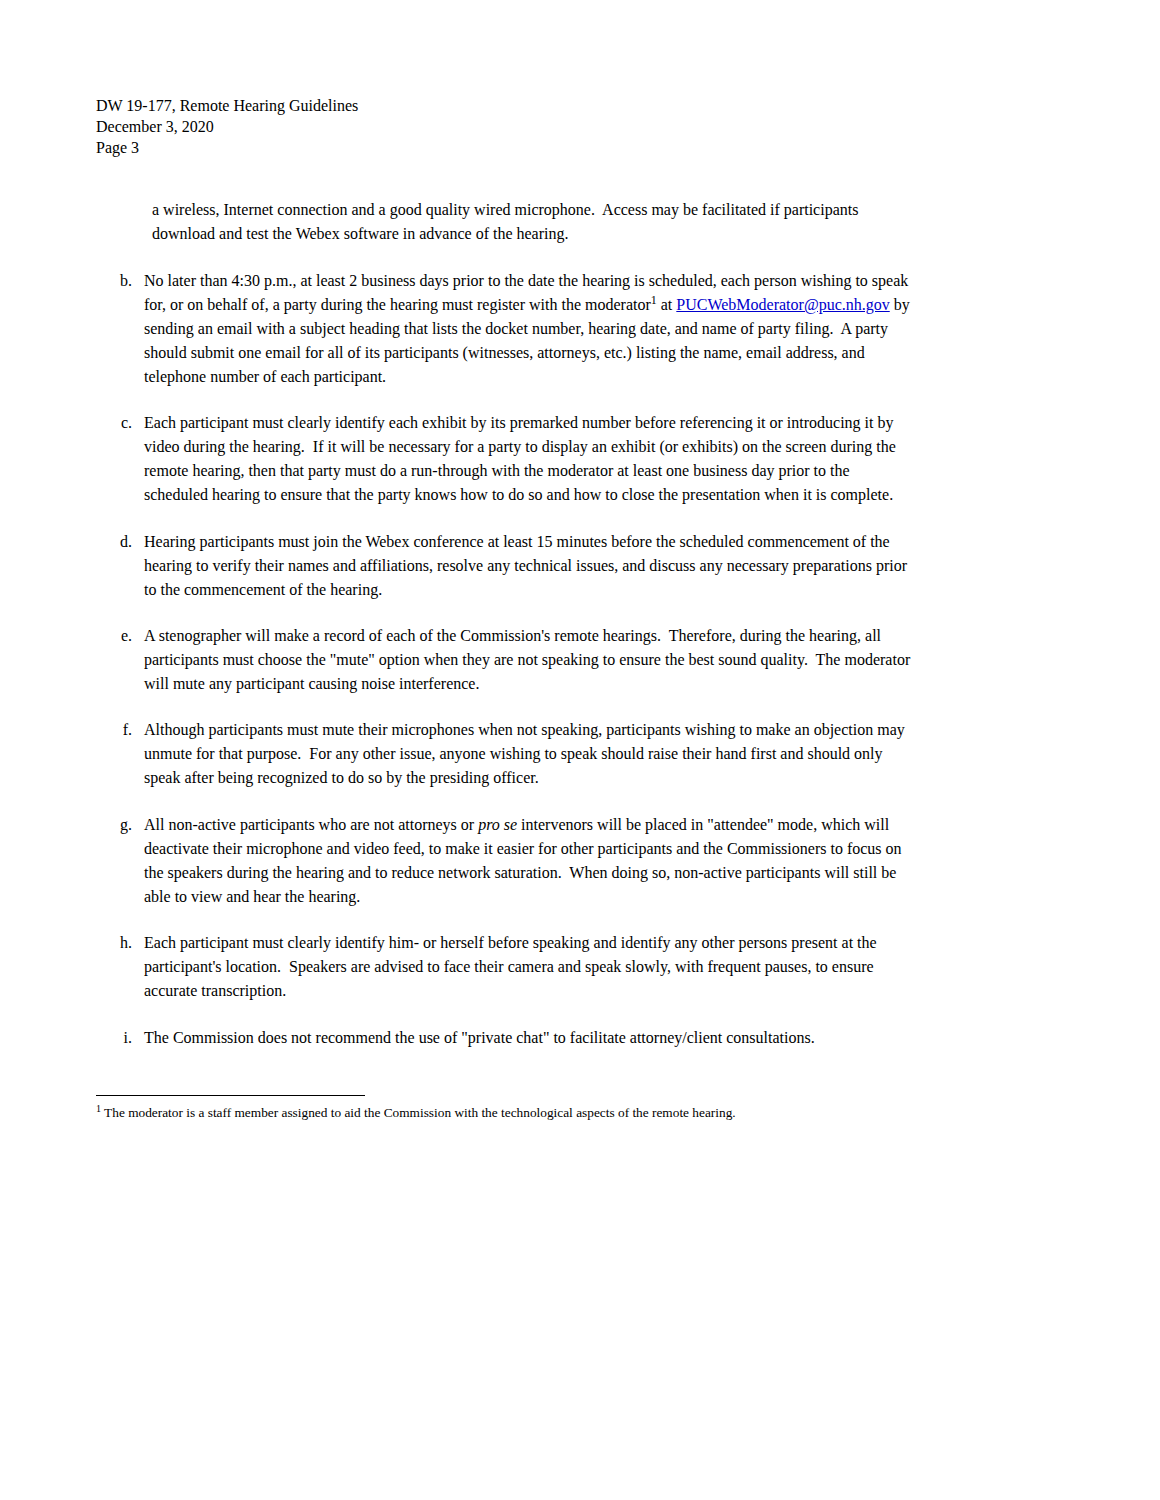DW 19-177, Remote Hearing Guidelines
December 3, 2020
Page 3
a wireless, Internet connection and a good quality wired microphone. Access may be facilitated if participants download and test the Webex software in advance of the hearing.
No later than 4:30 p.m., at least 2 business days prior to the date the hearing is scheduled, each person wishing to speak for, or on behalf of, a party during the hearing must register with the moderator1 at PUCWebModerator@puc.nh.gov by sending an email with a subject heading that lists the docket number, hearing date, and name of party filing. A party should submit one email for all of its participants (witnesses, attorneys, etc.) listing the name, email address, and telephone number of each participant.
Each participant must clearly identify each exhibit by its premarked number before referencing it or introducing it by video during the hearing. If it will be necessary for a party to display an exhibit (or exhibits) on the screen during the remote hearing, then that party must do a run-through with the moderator at least one business day prior to the scheduled hearing to ensure that the party knows how to do so and how to close the presentation when it is complete.
Hearing participants must join the Webex conference at least 15 minutes before the scheduled commencement of the hearing to verify their names and affiliations, resolve any technical issues, and discuss any necessary preparations prior to the commencement of the hearing.
A stenographer will make a record of each of the Commission's remote hearings. Therefore, during the hearing, all participants must choose the "mute" option when they are not speaking to ensure the best sound quality. The moderator will mute any participant causing noise interference.
Although participants must mute their microphones when not speaking, participants wishing to make an objection may unmute for that purpose. For any other issue, anyone wishing to speak should raise their hand first and should only speak after being recognized to do so by the presiding officer.
All non-active participants who are not attorneys or pro se intervenors will be placed in "attendee" mode, which will deactivate their microphone and video feed, to make it easier for other participants and the Commissioners to focus on the speakers during the hearing and to reduce network saturation. When doing so, non-active participants will still be able to view and hear the hearing.
Each participant must clearly identify him- or herself before speaking and identify any other persons present at the participant's location. Speakers are advised to face their camera and speak slowly, with frequent pauses, to ensure accurate transcription.
The Commission does not recommend the use of "private chat" to facilitate attorney/client consultations.
1 The moderator is a staff member assigned to aid the Commission with the technological aspects of the remote hearing.